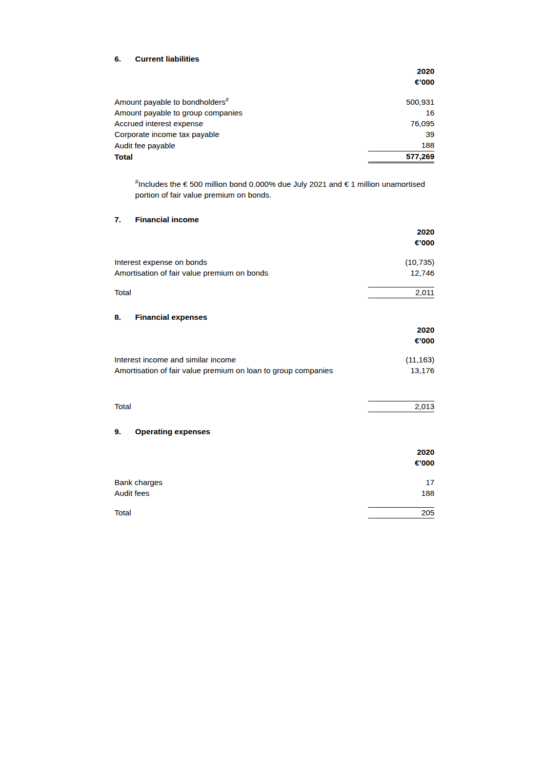6. Current liabilities
| | | 2020 |
| | | €’000 |
| Amount payable to bondholders # | | 500,931 |
| Amount payable to group companies | | 16 |
| Accrued interest expense | | 76,095 |
| Corporate income tax payable | | 39 |
| Audit fee payable | | 188 |
| Total | | 577,269 |
#Includes the € 500 million bond 0.000% due July 2021 and € 1 million unamortised portion of fair value premium on bonds.
7. Financial income
| | | 2020 |
| | | €’000 |
| Interest expense on bonds | | (10,735) |
| Amortisation of fair value premium on bonds | | 12,746 |
| Total | | 2,011 |
8. Financial expenses
| | | 2020 |
| | | €’000 |
| Interest income and similar income | | (11,163) |
| Amortisation of fair value premium on loan to group companies | | 13,176 |
| Total | | 2,013 |
9. Operating expenses
| | | 2020 |
| | | €’000 |
| Bank charges | | 17 |
| Audit fees | | 188 |
| Total | | 205 |